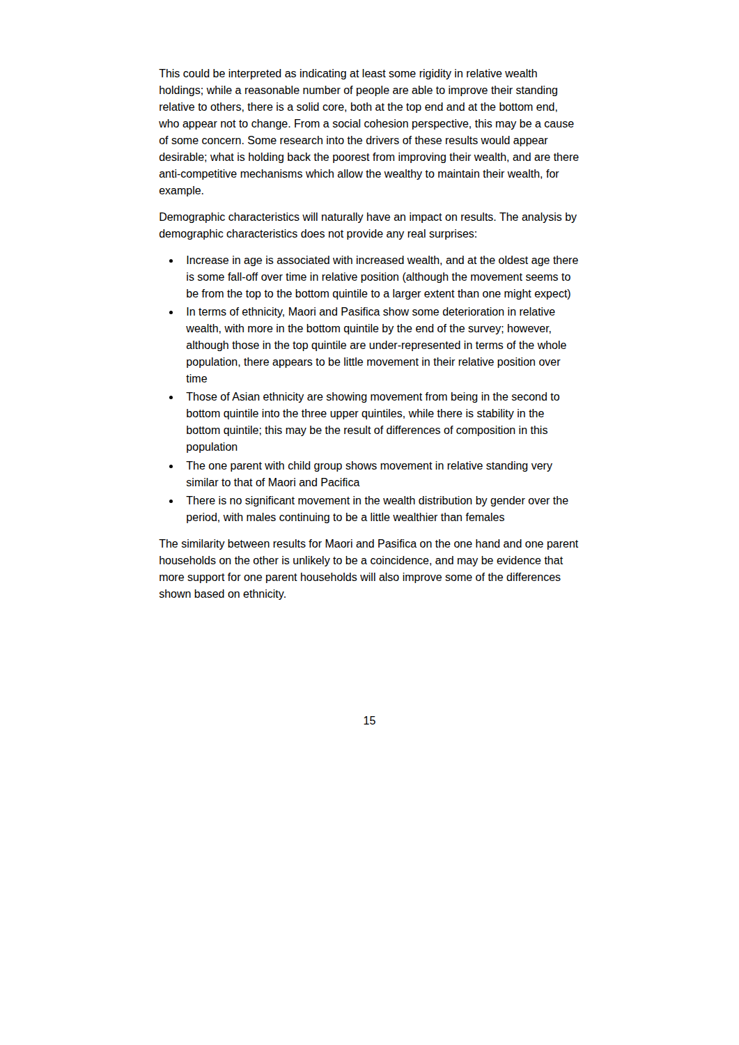This could be interpreted as indicating at least some rigidity in relative wealth holdings; while a reasonable number of people are able to improve their standing relative to others, there is a solid core, both at the top end and at the bottom end, who appear not to change. From a social cohesion perspective, this may be a cause of some concern. Some research into the drivers of these results would appear desirable; what is holding back the poorest from improving their wealth, and are there anti-competitive mechanisms which allow the wealthy to maintain their wealth, for example.
Demographic characteristics will naturally have an impact on results. The analysis by demographic characteristics does not provide any real surprises:
Increase in age is associated with increased wealth, and at the oldest age there is some fall-off over time in relative position (although the movement seems to be from the top to the bottom quintile to a larger extent than one might expect)
In terms of ethnicity, Maori and Pasifica show some deterioration in relative wealth, with more in the bottom quintile by the end of the survey; however, although those in the top quintile are under-represented in terms of the whole population, there appears to be little movement in their relative position over time
Those of Asian ethnicity are showing movement from being in the second to bottom quintile into the three upper quintiles, while there is stability in the bottom quintile; this may be the result of differences of composition in this population
The one parent with child group shows movement in relative standing very similar to that of Maori and Pacifica
There is no significant movement in the wealth distribution by gender over the period, with males continuing to be a little wealthier than females
The similarity between results for Maori and Pasifica on the one hand and one parent households on the other is unlikely to be a coincidence, and may be evidence that more support for one parent households will also improve some of the differences shown based on ethnicity.
15